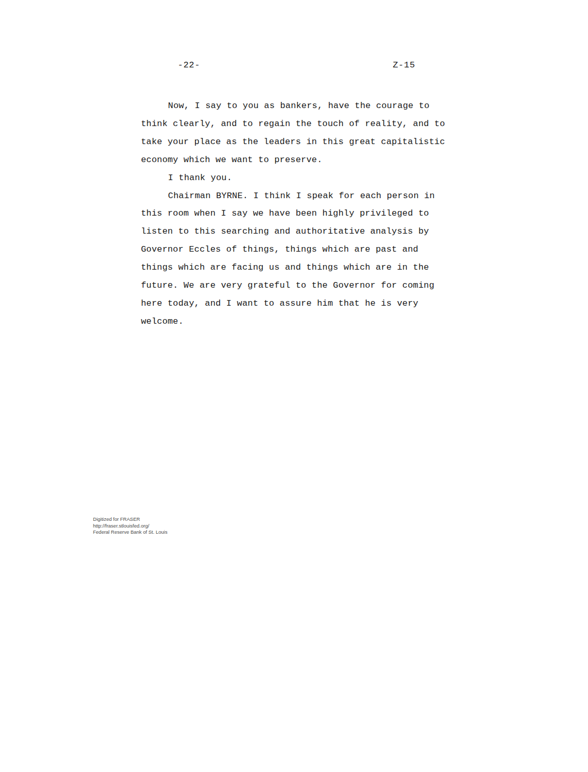-22- Z-15
Now, I say to you as bankers, have the courage to think clearly, and to regain the touch of reality, and to take your place as the leaders in this great capitalistic economy which we want to preserve.
I thank you.
Chairman BYRNE. I think I speak for each person in this room when I say we have been highly privileged to listen to this searching and authoritative analysis by Governor Eccles of things, things which are past and things which are facing us and things which are in the future. We are very grateful to the Governor for coming here today, and I want to assure him that he is very welcome.
Digitized for FRASER
http://fraser.stlouisfed.org/
Federal Reserve Bank of St. Louis